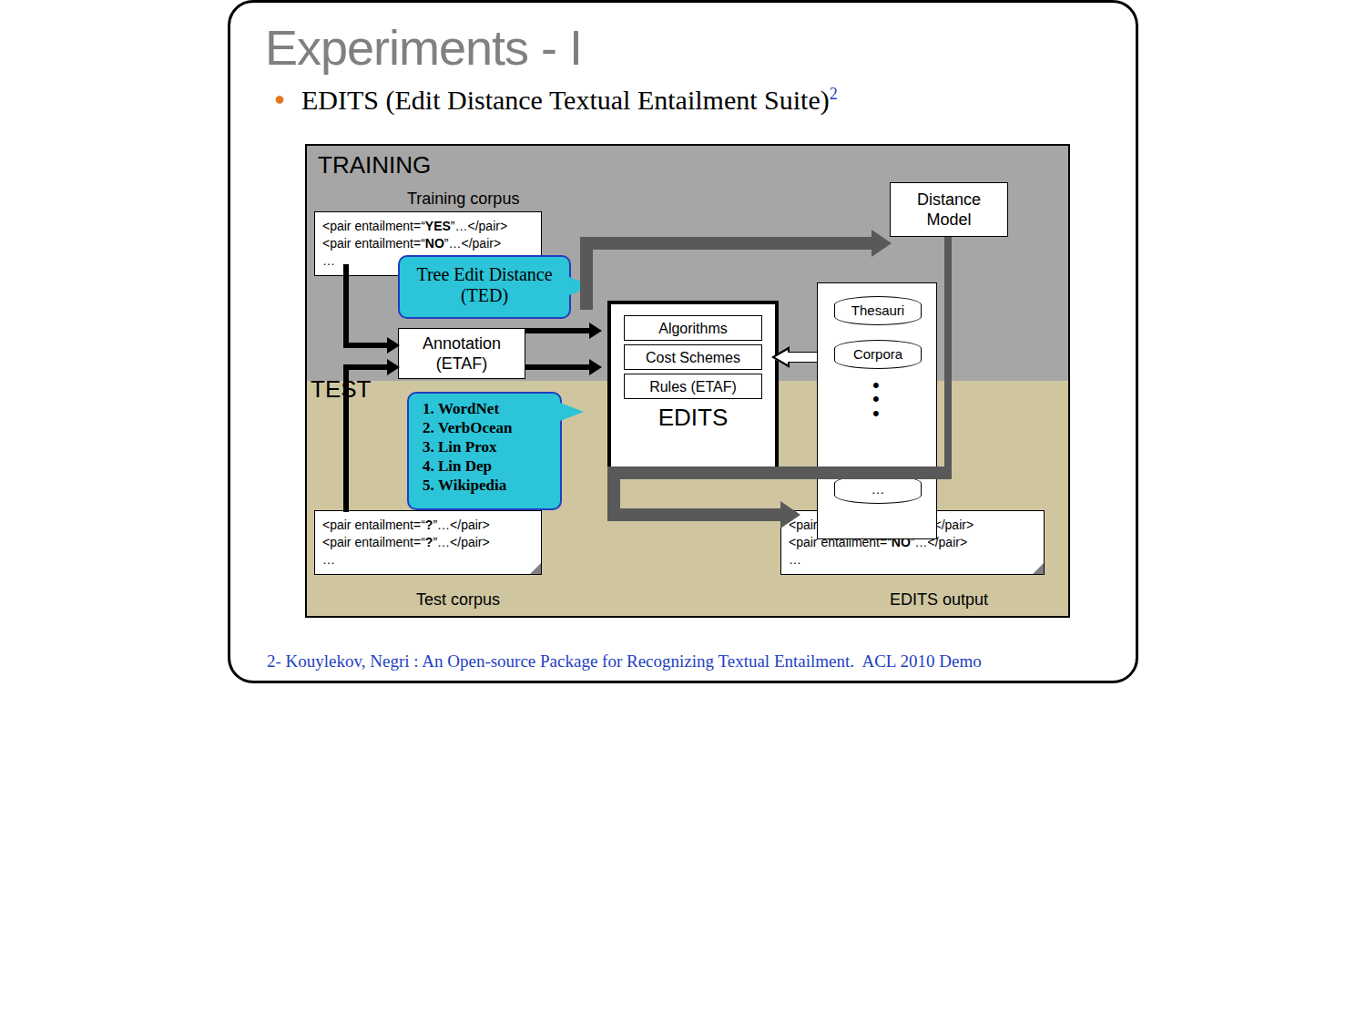Experiments - I
EDITS (Edit Distance Textual Entailment Suite)2
TRAINING
TEST
Training corpus
Test corpus
EDITS output
External resources
<pair entailment=“YES”…</pair>
<pair entailment=“NO”…</pair>
…
<pair entailment=“?”…</pair>
<pair entailment=“?”…</pair>
…
<pair entailment=“YES”…</pair>
<pair entailment=“NO”…</pair>
…
Distance
Model
Annotation
(ETAF)
Algorithms
Cost Schemes
Rules (ETAF)
EDITS
Thesauri
Corpora
•
•
•
…
Tree Edit Distance
(TED)
WordNet
VerbOcean
Lin Prox
Lin Dep
Wikipedia
2- Kouylekov, Negri : An Open-source Package for Recognizing Textual Entailment. ACL 2010 Demo